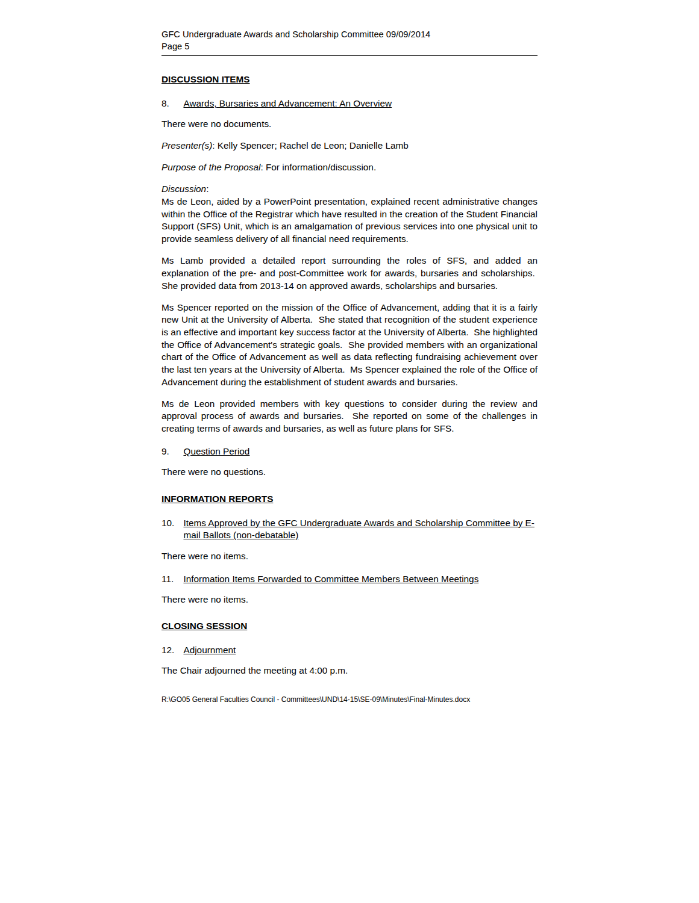GFC Undergraduate Awards and Scholarship Committee 09/09/2014
Page 5
DISCUSSION ITEMS
8. Awards, Bursaries and Advancement: An Overview
There were no documents.
Presenter(s): Kelly Spencer; Rachel de Leon; Danielle Lamb
Purpose of the Proposal: For information/discussion.
Discussion:
Ms de Leon, aided by a PowerPoint presentation, explained recent administrative changes within the Office of the Registrar which have resulted in the creation of the Student Financial Support (SFS) Unit, which is an amalgamation of previous services into one physical unit to provide seamless delivery of all financial need requirements.
Ms Lamb provided a detailed report surrounding the roles of SFS, and added an explanation of the pre- and post-Committee work for awards, bursaries and scholarships. She provided data from 2013-14 on approved awards, scholarships and bursaries.
Ms Spencer reported on the mission of the Office of Advancement, adding that it is a fairly new Unit at the University of Alberta. She stated that recognition of the student experience is an effective and important key success factor at the University of Alberta. She highlighted the Office of Advancement's strategic goals. She provided members with an organizational chart of the Office of Advancement as well as data reflecting fundraising achievement over the last ten years at the University of Alberta. Ms Spencer explained the role of the Office of Advancement during the establishment of student awards and bursaries.
Ms de Leon provided members with key questions to consider during the review and approval process of awards and bursaries. She reported on some of the challenges in creating terms of awards and bursaries, as well as future plans for SFS.
9. Question Period
There were no questions.
INFORMATION REPORTS
10. Items Approved by the GFC Undergraduate Awards and Scholarship Committee by E-mail Ballots (non-debatable)
There were no items.
11. Information Items Forwarded to Committee Members Between Meetings
There were no items.
CLOSING SESSION
12. Adjournment
The Chair adjourned the meeting at 4:00 p.m.
R:\GO05 General Faculties Council - Committees\UND\14-15\SE-09\Minutes\Final-Minutes.docx